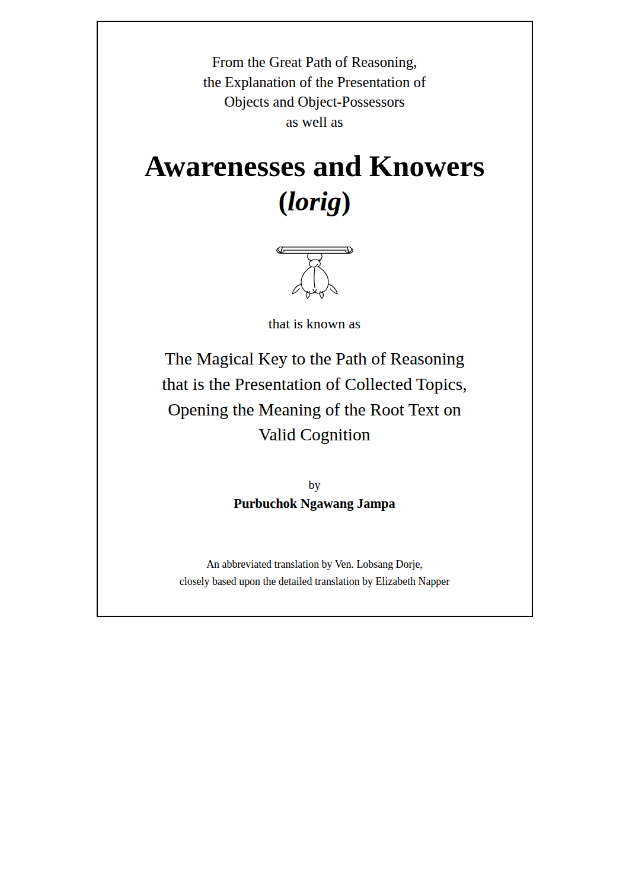From the Great Path of Reasoning,
the Explanation of the Presentation of
Objects and Object-Possessors
as well as Awarenesses and Knowers (lorig)
that is known as
The Magical Key to the Path of Reasoning
that is the Presentation of Collected Topics,
Opening the Meaning of the Root Text on
Valid Cognition
by
Purbuchok Ngawang Jampa
An abbreviated translation by Ven. Lobsang Dorje,
closely based upon the detailed translation by Elizabeth Napper